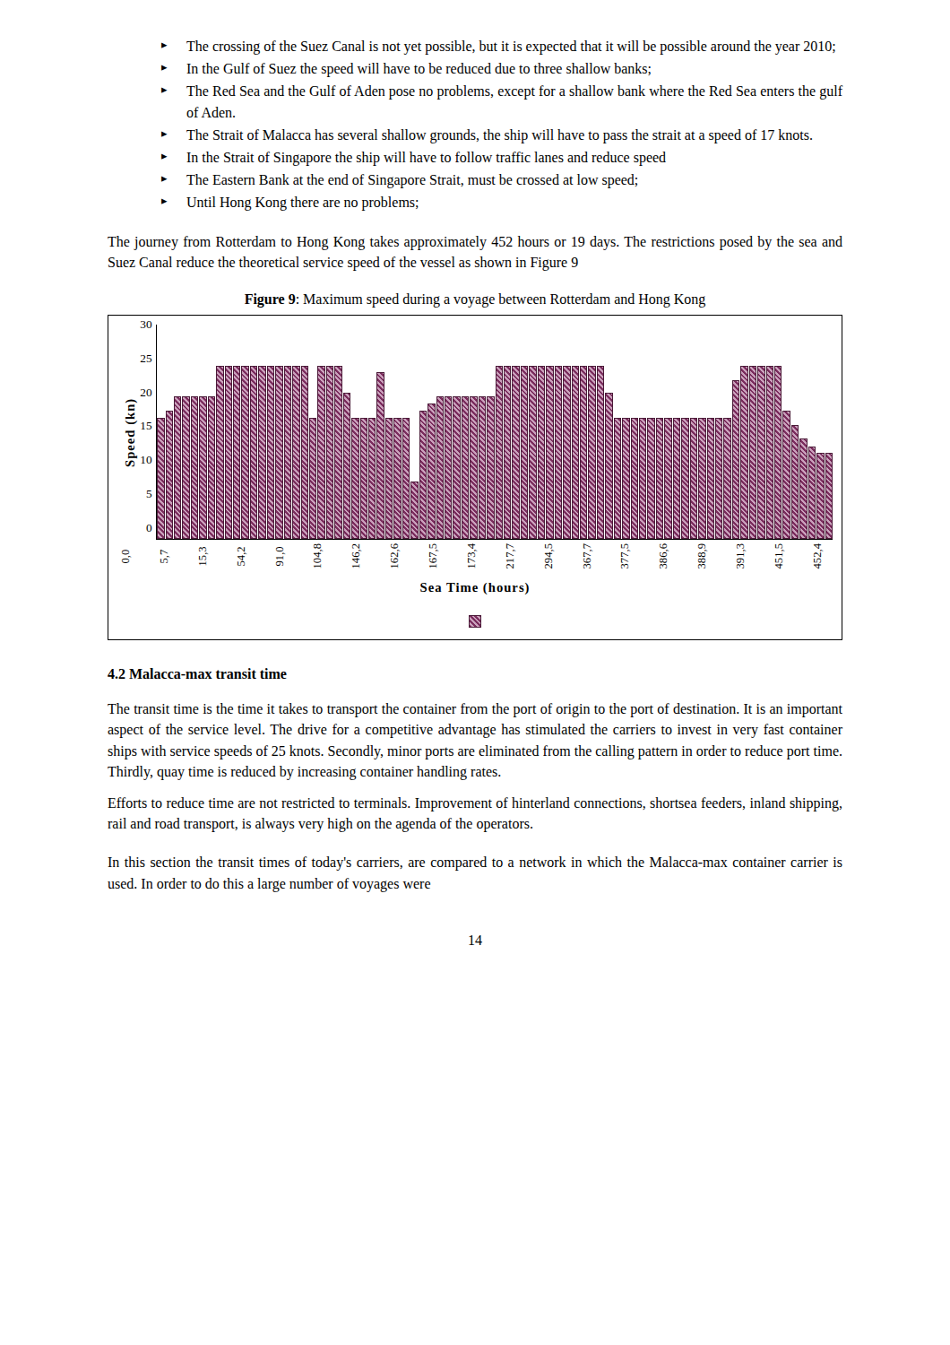The crossing of the Suez Canal is not yet possible, but it is expected that it will be possible around the year 2010;
In the Gulf of Suez the speed will have to be reduced due to three shallow banks;
The Red Sea and the Gulf of Aden pose no problems, except for a shallow bank where the Red Sea enters the gulf of Aden.
The Strait of Malacca has several shallow grounds, the ship will have to pass the strait at a speed of 17 knots.
In the Strait of Singapore the ship will have to follow traffic lanes and reduce speed
The Eastern Bank at the end of Singapore Strait, must be crossed at low speed;
Until Hong Kong there are no problems;
The journey from Rotterdam to Hong Kong takes approximately 452 hours or 19 days. The restrictions posed by the sea and Suez Canal reduce the theoretical service speed of the vessel as shown in Figure 9
Figure 9: Maximum speed during a voyage between Rotterdam and Hong Kong
Speed (kn)
30 25 20 15 10 5 0
0,0 5,7 15,3 54,2 91,0 104,8 146,2 162,6 167,5 173,4 217,7 294,5 367,7 377,5 386,6 388,9 391,3 451,5 452,4
Sea Time (hours)
4.2 Malacca-max transit time
The transit time is the time it takes to transport the container from the port of origin to the port of destination. It is an important aspect of the service level. The drive for a competitive advantage has stimulated the carriers to invest in very fast container ships with service speeds of 25 knots. Secondly, minor ports are eliminated from the calling pattern in order to reduce port time. Thirdly, quay time is reduced by increasing container handling rates.
Efforts to reduce time are not restricted to terminals. Improvement of hinterland connections, shortsea feeders, inland shipping, rail and road transport, is always very high on the agenda of the operators.
In this section the transit times of today's carriers, are compared to a network in which the Malacca-max container carrier is used. In order to do this a large number of voyages were
14